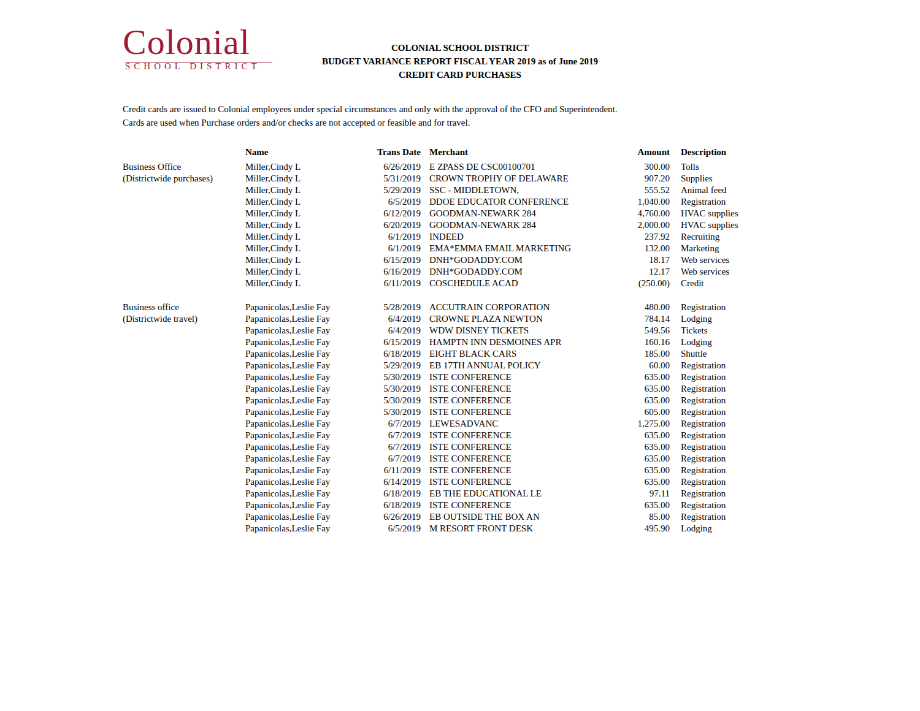Colonial
SCHOOL DISTRICT
COLONIAL SCHOOL DISTRICT
BUDGET VARIANCE REPORT FISCAL YEAR 2019 as of June 2019
CREDIT CARD PURCHASES
Credit cards are issued to Colonial employees under special circumstances and only with the approval of the CFO and Superintendent.
Cards are used when Purchase orders and/or checks are not accepted or feasible and for travel.
| | Name | Trans Date | Merchant | Amount | Description |
| --- | --- | --- | --- | --- | --- |
| Business Office | Miller,Cindy L | 6/26/2019 | E ZPASS DE CSC00100701 | 300.00 | Tolls |
| (Districtwide purchases) | Miller,Cindy L | 5/31/2019 | CROWN TROPHY OF DELAWARE | 907.20 | Supplies |
| | Miller,Cindy L | 5/29/2019 | SSC - MIDDLETOWN, | 555.52 | Animal feed |
| | Miller,Cindy L | 6/5/2019 | DDOE EDUCATOR CONFERENCE | 1,040.00 | Registration |
| | Miller,Cindy L | 6/12/2019 | GOODMAN-NEWARK 284 | 4,760.00 | HVAC supplies |
| | Miller,Cindy L | 6/20/2019 | GOODMAN-NEWARK 284 | 2,000.00 | HVAC supplies |
| | Miller,Cindy L | 6/1/2019 | INDEED | 237.92 | Recruiting |
| | Miller,Cindy L | 6/1/2019 | EMA*EMMA EMAIL MARKETING | 132.00 | Marketing |
| | Miller,Cindy L | 6/15/2019 | DNH*GODADDY.COM | 18.17 | Web services |
| | Miller,Cindy L | 6/16/2019 | DNH*GODADDY.COM | 12.17 | Web services |
| | Miller,Cindy L | 6/11/2019 | COSCHEDULE ACAD | (250.00) | Credit |
| Business office | Papanicolas,Leslie Fay | 5/28/2019 | ACCUTRAIN CORPORATION | 480.00 | Registration |
| (Districtwide travel) | Papanicolas,Leslie Fay | 6/4/2019 | CROWNE PLAZA NEWTON | 784.14 | Lodging |
| | Papanicolas,Leslie Fay | 6/4/2019 | WDW DISNEY TICKETS | 549.56 | Tickets |
| | Papanicolas,Leslie Fay | 6/15/2019 | HAMPTN INN DESMOINES APR | 160.16 | Lodging |
| | Papanicolas,Leslie Fay | 6/18/2019 | EIGHT BLACK CARS | 185.00 | Shuttle |
| | Papanicolas,Leslie Fay | 5/29/2019 | EB 17TH ANNUAL POLICY | 60.00 | Registration |
| | Papanicolas,Leslie Fay | 5/30/2019 | ISTE CONFERENCE | 635.00 | Registration |
| | Papanicolas,Leslie Fay | 5/30/2019 | ISTE CONFERENCE | 635.00 | Registration |
| | Papanicolas,Leslie Fay | 5/30/2019 | ISTE CONFERENCE | 635.00 | Registration |
| | Papanicolas,Leslie Fay | 5/30/2019 | ISTE CONFERENCE | 605.00 | Registration |
| | Papanicolas,Leslie Fay | 6/7/2019 | LEWESADVANC | 1,275.00 | Registration |
| | Papanicolas,Leslie Fay | 6/7/2019 | ISTE CONFERENCE | 635.00 | Registration |
| | Papanicolas,Leslie Fay | 6/7/2019 | ISTE CONFERENCE | 635.00 | Registration |
| | Papanicolas,Leslie Fay | 6/7/2019 | ISTE CONFERENCE | 635.00 | Registration |
| | Papanicolas,Leslie Fay | 6/11/2019 | ISTE CONFERENCE | 635.00 | Registration |
| | Papanicolas,Leslie Fay | 6/14/2019 | ISTE CONFERENCE | 635.00 | Registration |
| | Papanicolas,Leslie Fay | 6/18/2019 | EB THE EDUCATIONAL LE | 97.11 | Registration |
| | Papanicolas,Leslie Fay | 6/18/2019 | ISTE CONFERENCE | 635.00 | Registration |
| | Papanicolas,Leslie Fay | 6/26/2019 | EB OUTSIDE THE BOX AN | 85.00 | Registration |
| | Papanicolas,Leslie Fay | 6/5/2019 | M RESORT FRONT DESK | 495.90 | Lodging |